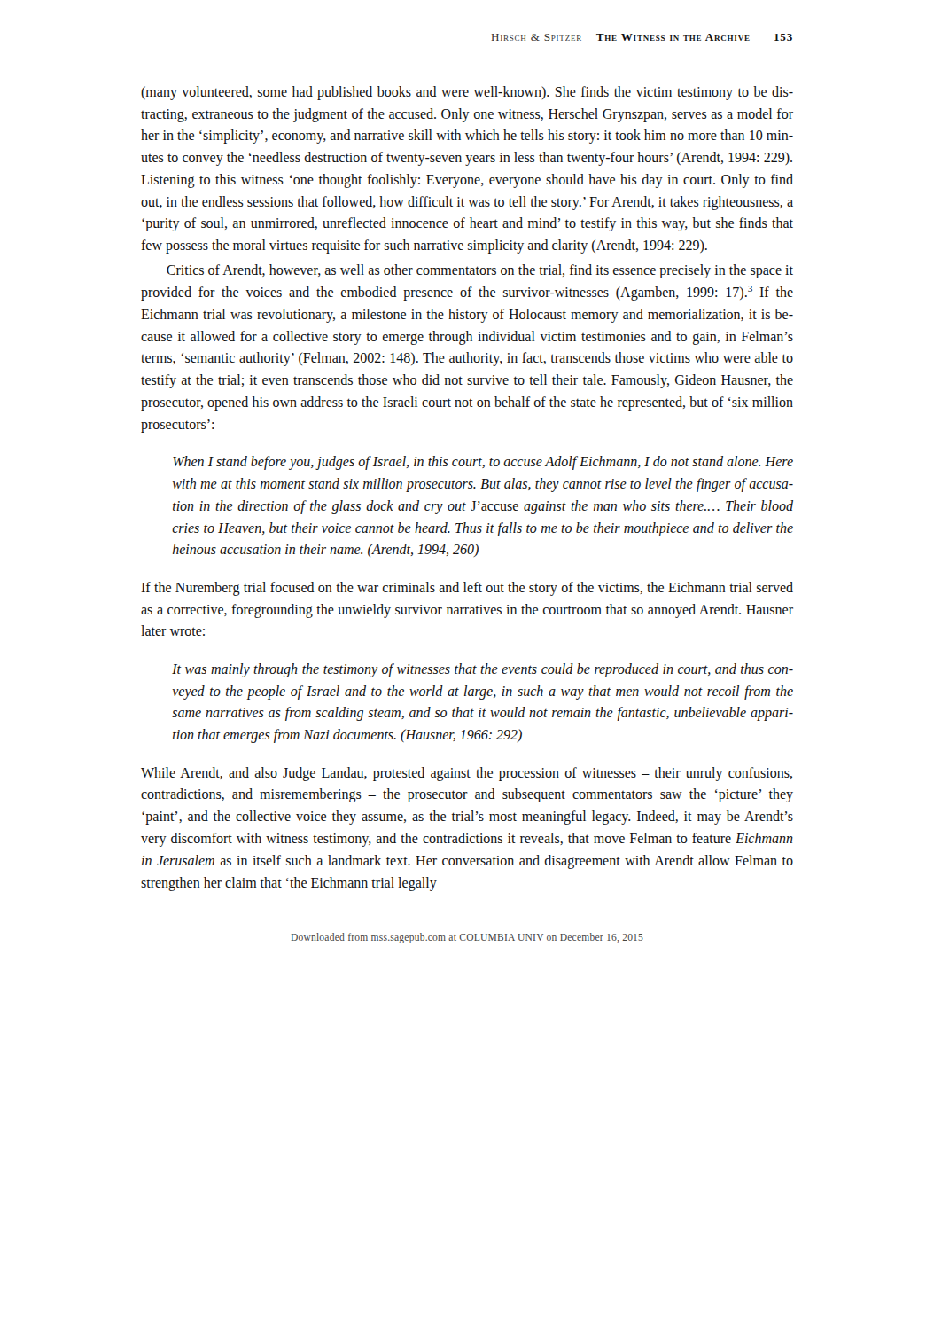Hirsch & Spitzer The Witness in the Archive 153
(many volunteered, some had published books and were well-known). She finds the victim testimony to be distracting, extraneous to the judgment of the accused. Only one witness, Herschel Grynszpan, serves as a model for her in the ‘simplicity’, economy, and narrative skill with which he tells his story: it took him no more than 10 minutes to convey the ‘needless destruction of twenty-seven years in less than twenty-four hours’ (Arendt, 1994: 229). Listening to this witness ‘one thought foolishly: Everyone, everyone should have his day in court. Only to find out, in the endless sessions that followed, how difficult it was to tell the story.’ For Arendt, it takes righteousness, a ‘purity of soul, an unmirrored, unreflected innocence of heart and mind’ to testify in this way, but she finds that few possess the moral virtues requisite for such narrative simplicity and clarity (Arendt, 1994: 229).
Critics of Arendt, however, as well as other commentators on the trial, find its essence precisely in the space it provided for the voices and the embodied presence of the survivor-witnesses (Agamben, 1999: 17).3 If the Eichmann trial was revolutionary, a milestone in the history of Holocaust memory and memorialization, it is because it allowed for a collective story to emerge through individual victim testimonies and to gain, in Felman’s terms, ‘semantic authority’ (Felman, 2002: 148). The authority, in fact, transcends those victims who were able to testify at the trial; it even transcends those who did not survive to tell their tale. Famously, Gideon Hausner, the prosecutor, opened his own address to the Israeli court not on behalf of the state he represented, but of ‘six million prosecutors’:
When I stand before you, judges of Israel, in this court, to accuse Adolf Eichmann, I do not stand alone. Here with me at this moment stand six million prosecutors. But alas, they cannot rise to level the finger of accusation in the direction of the glass dock and cry out J’accuse against the man who sits there.… Their blood cries to Heaven, but their voice cannot be heard. Thus it falls to me to be their mouthpiece and to deliver the heinous accusation in their name. (Arendt, 1994, 260)
If the Nuremberg trial focused on the war criminals and left out the story of the victims, the Eichmann trial served as a corrective, foregrounding the unwieldy survivor narratives in the courtroom that so annoyed Arendt. Hausner later wrote:
It was mainly through the testimony of witnesses that the events could be reproduced in court, and thus conveyed to the people of Israel and to the world at large, in such a way that men would not recoil from the same narratives as from scalding steam, and so that it would not remain the fantastic, unbelievable apparition that emerges from Nazi documents. (Hausner, 1966: 292)
While Arendt, and also Judge Landau, protested against the procession of witnesses – their unruly confusions, contradictions, and misrememberings – the prosecutor and subsequent commentators saw the ‘picture’ they ‘paint’, and the collective voice they assume, as the trial’s most meaningful legacy. Indeed, it may be Arendt’s very discomfort with witness testimony, and the contradictions it reveals, that move Felman to feature Eichmann in Jerusalem as in itself such a landmark text. Her conversation and disagreement with Arendt allow Felman to strengthen her claim that ‘the Eichmann trial legally
Downloaded from mss.sagepub.com at COLUMBIA UNIV on December 16, 2015